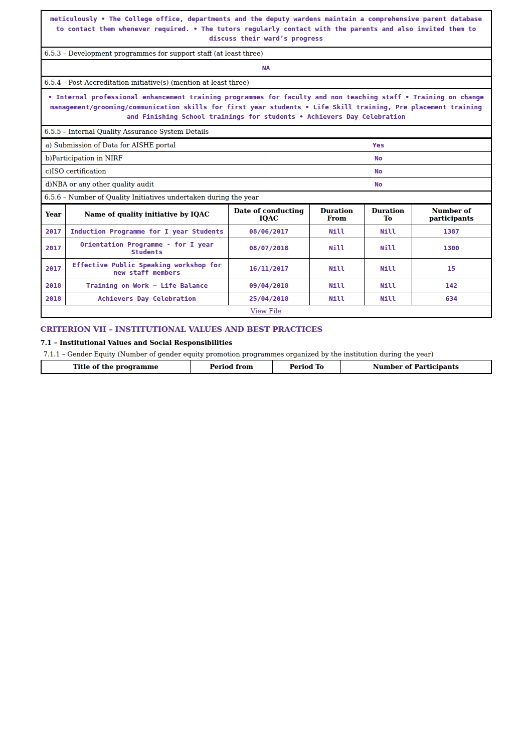meticulously • The College office, departments and the deputy wardens maintain a comprehensive parent database to contact them whenever required. • The tutors regularly contact with the parents and also invited them to discuss their ward’s progress
6.5.3 – Development programmes for support staff (at least three)
NA
6.5.4 – Post Accreditation initiative(s) (mention at least three)
• Internal professional enhancement training programmes for faculty and non teaching staff • Training on change management/grooming/communication skills for first year students • Life Skill training, Pre placement training and Finishing School trainings for students • Achievers Day Celebration
6.5.5 – Internal Quality Assurance System Details
| a) Submission of Data for AISHE portal | Yes |
| b)Participation in NIRF | No |
| c)ISO certification | No |
| d)NBA or any other quality audit | No |
6.5.6 – Number of Quality Initiatives undertaken during the year
| Year | Name of quality initiative by IQAC | Date of conducting IQAC | Duration From | Duration To | Number of participants |
| --- | --- | --- | --- | --- | --- |
| 2017 | Induction Programme for I year Students | 08/06/2017 | Nill | Nill | 1387 |
| 2017 | Orientation Programme - for I year Students | 08/07/2018 | Nill | Nill | 1300 |
| 2017 | Effective Public Speaking workshop for new staff members | 16/11/2017 | Nill | Nill | 15 |
| 2018 | Training on Work – Life Balance | 09/04/2018 | Nill | Nill | 142 |
| 2018 | Achievers Day Celebration | 25/04/2018 | Nill | Nill | 634 |
| View File |
CRITERION VII – INSTITUTIONAL VALUES AND BEST PRACTICES
7.1 – Institutional Values and Social Responsibilities
7.1.1 – Gender Equity (Number of gender equity promotion programmes organized by the institution during the year)
| Title of the programme | Period from | Period To | Number of Participants |
| --- | --- | --- | --- |